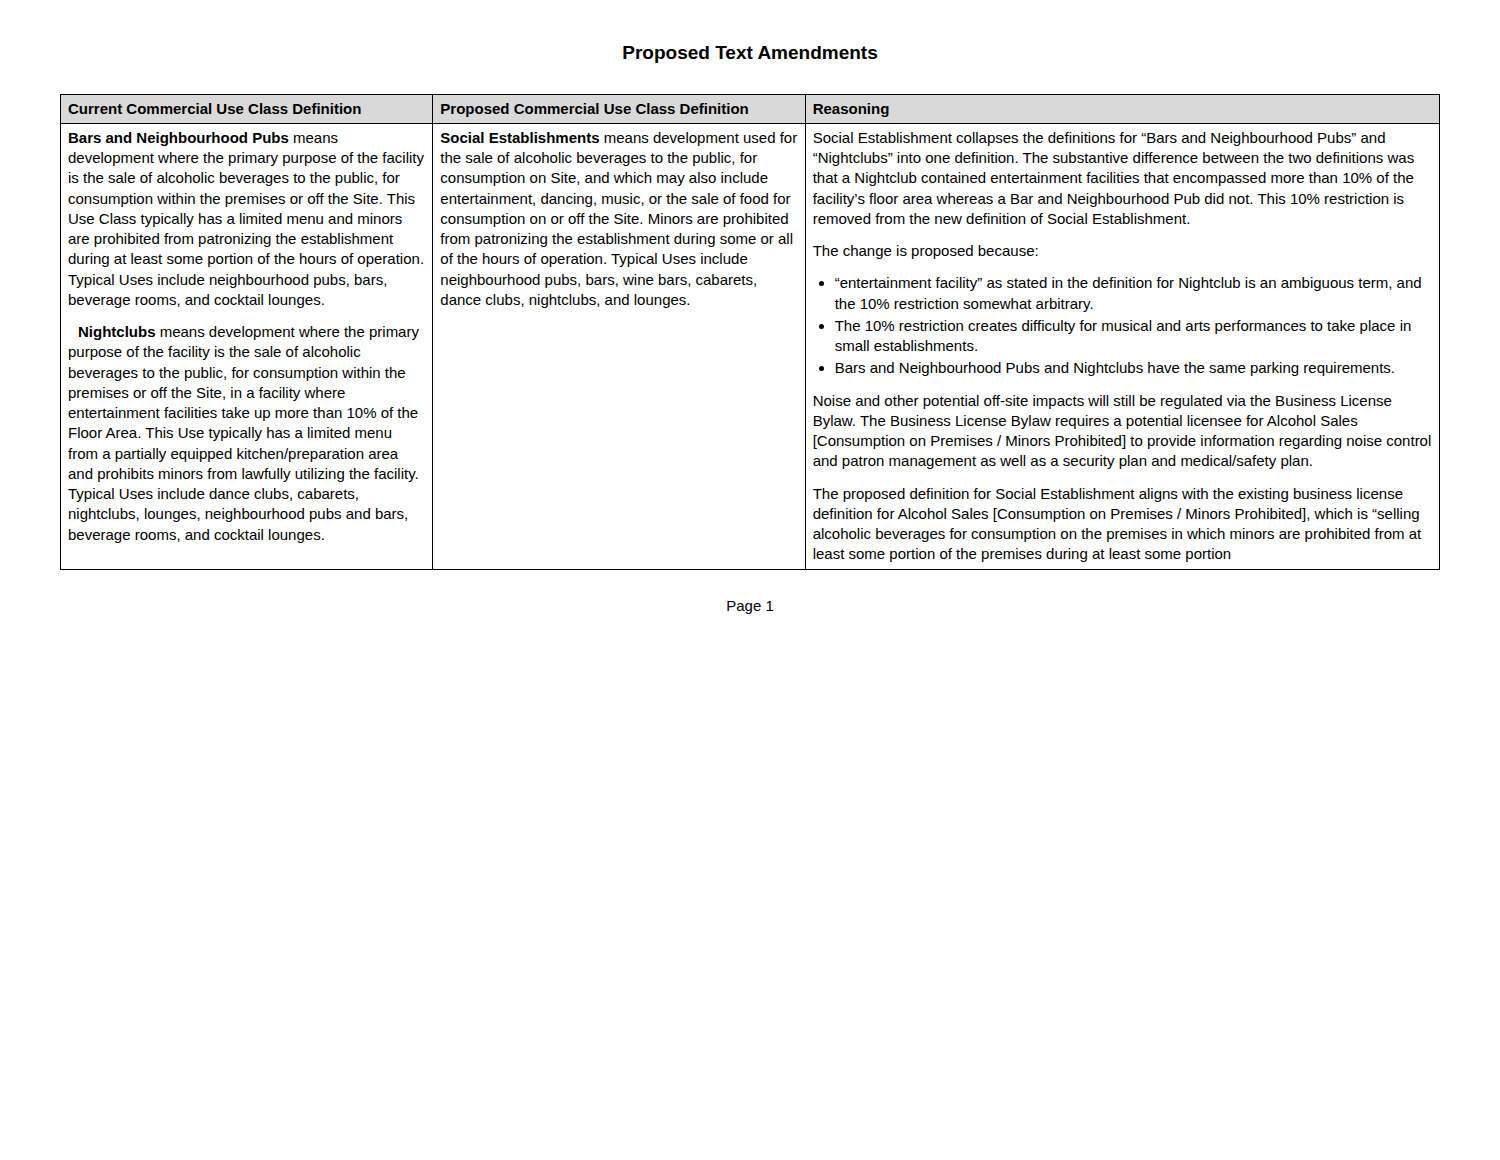Proposed Text Amendments
| Current Commercial Use Class Definition | Proposed Commercial Use Class Definition | Reasoning |
| --- | --- | --- |
| Bars and Neighbourhood Pubs means development where the primary purpose of the facility is the sale of alcoholic beverages to the public, for consumption within the premises or off the Site. This Use Class typically has a limited menu and minors are prohibited from patronizing the establishment during at least some portion of the hours of operation. Typical Uses include neighbourhood pubs, bars, beverage rooms, and cocktail lounges. Nightclubs means development where the primary purpose of the facility is the sale of alcoholic beverages to the public, for consumption within the premises or off the Site, in a facility where entertainment facilities take up more than 10% of the Floor Area. This Use typically has a limited menu from a partially equipped kitchen/preparation area and prohibits minors from lawfully utilizing the facility. Typical Uses include dance clubs, cabarets, nightclubs, lounges, neighbourhood pubs and bars, beverage rooms, and cocktail lounges. | Social Establishments means development used for the sale of alcoholic beverages to the public, for consumption on Site, and which may also include entertainment, dancing, music, or the sale of food for consumption on or off the Site. Minors are prohibited from patronizing the establishment during some or all of the hours of operation. Typical Uses include neighbourhood pubs, bars, wine bars, cabarets, dance clubs, nightclubs, and lounges. | Social Establishment collapses the definitions for “Bars and Neighbourhood Pubs” and “Nightclubs” into one definition. The substantive difference between the two definitions was that a Nightclub contained entertainment facilities that encompassed more than 10% of the facility’s floor area whereas a Bar and Neighbourhood Pub did not. This 10% restriction is removed from the new definition of Social Establishment. The change is proposed because: “entertainment facility” as stated in the definition for Nightclub is an ambiguous term, and the 10% restriction somewhat arbitrary. The 10% restriction creates difficulty for musical and arts performances to take place in small establishments. Bars and Neighbourhood Pubs and Nightclubs have the same parking requirements. Noise and other potential off-site impacts will still be regulated via the Business License Bylaw. The Business License Bylaw requires a potential licensee for Alcohol Sales [Consumption on Premises / Minors Prohibited] to provide information regarding noise control and patron management as well as a security plan and medical/safety plan. The proposed definition for Social Establishment aligns with the existing business license definition for Alcohol Sales [Consumption on Premises / Minors Prohibited], which is “selling alcoholic beverages for consumption on the premises in which minors are prohibited from at least some portion of the premises during at least some portion |
Page 1